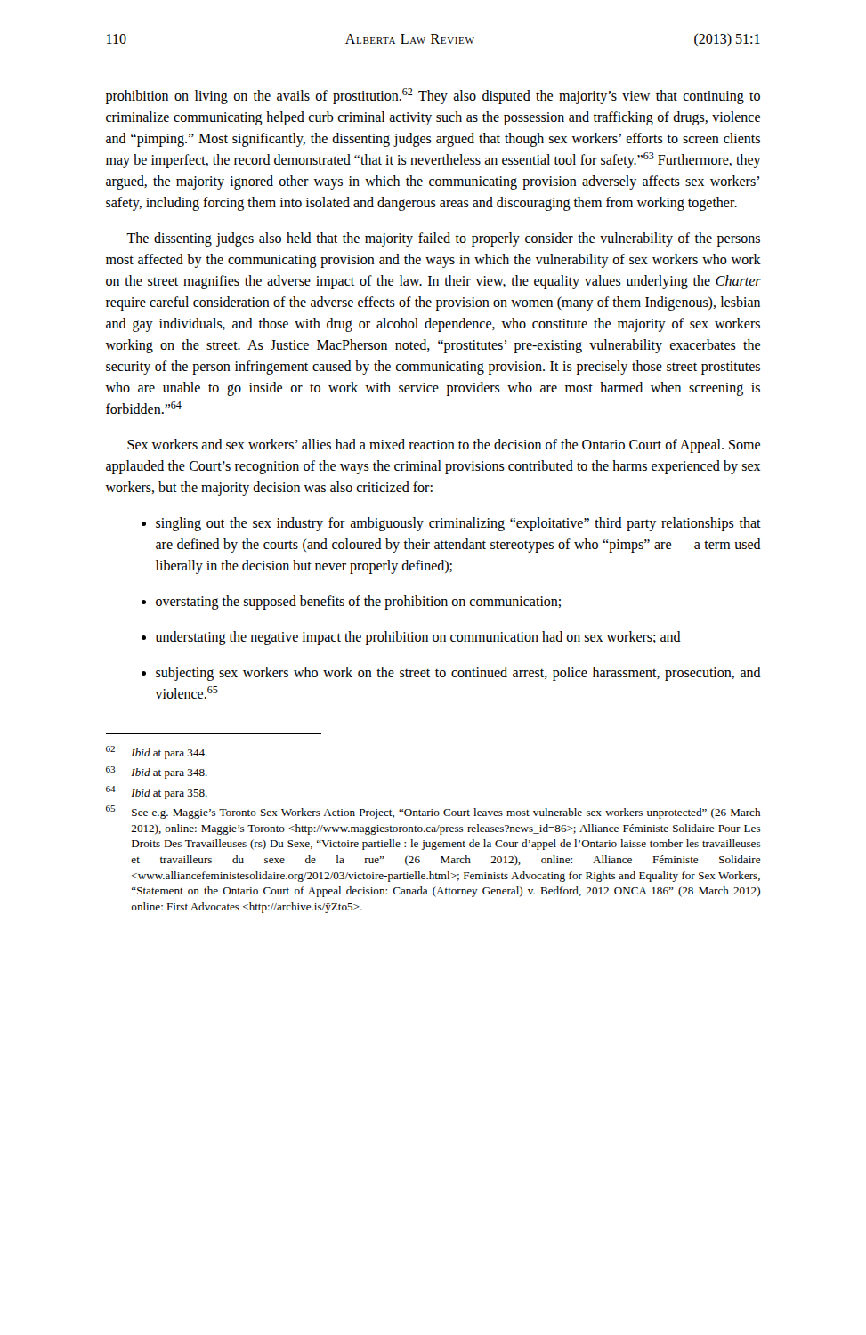110 Alberta Law Review (2013) 51:1
prohibition on living on the avails of prostitution.62 They also disputed the majority’s view that continuing to criminalize communicating helped curb criminal activity such as the possession and trafficking of drugs, violence and “pimping.” Most significantly, the dissenting judges argued that though sex workers’ efforts to screen clients may be imperfect, the record demonstrated “that it is nevertheless an essential tool for safety.”63 Furthermore, they argued, the majority ignored other ways in which the communicating provision adversely affects sex workers’ safety, including forcing them into isolated and dangerous areas and discouraging them from working together.
The dissenting judges also held that the majority failed to properly consider the vulnerability of the persons most affected by the communicating provision and the ways in which the vulnerability of sex workers who work on the street magnifies the adverse impact of the law. In their view, the equality values underlying the Charter require careful consideration of the adverse effects of the provision on women (many of them Indigenous), lesbian and gay individuals, and those with drug or alcohol dependence, who constitute the majority of sex workers working on the street. As Justice MacPherson noted, “prostitutes’ pre-existing vulnerability exacerbates the security of the person infringement caused by the communicating provision. It is precisely those street prostitutes who are unable to go inside or to work with service providers who are most harmed when screening is forbidden.”64
Sex workers and sex workers’ allies had a mixed reaction to the decision of the Ontario Court of Appeal. Some applauded the Court’s recognition of the ways the criminal provisions contributed to the harms experienced by sex workers, but the majority decision was also criticized for:
singling out the sex industry for ambiguously criminalizing “exploitative” third party relationships that are defined by the courts (and coloured by their attendant stereotypes of who “pimps” are — a term used liberally in the decision but never properly defined);
overstating the supposed benefits of the prohibition on communication;
understating the negative impact the prohibition on communication had on sex workers; and
subjecting sex workers who work on the street to continued arrest, police harassment, prosecution, and violence.65
62 Ibid at para 344.
63 Ibid at para 348.
64 Ibid at para 358.
65 See e.g. Maggie’s Toronto Sex Workers Action Project, “Ontario Court leaves most vulnerable sex workers unprotected” (26 March 2012), online: Maggie’s Toronto <http://www.maggiestoronto.ca/press-releases?news_id=86>; Alliance Féministe Solidaire Pour Les Droits Des Travailleuses (rs) Du Sexe, “Victoire partielle : le jugement de la Cour d’appel de l’Ontario laisse tomber les travailleuses et travailleurs du sexe de la rue” (26 March 2012), online: Alliance Féministe Solidaire <www.alliancefeministesolidaire.org/2012/03/victoire-partielle.html>; Feminists Advocating for Rights and Equality for Sex Workers, “Statement on the Ontario Court of Appeal decision: Canada (Attorney General) v. Bedford, 2012 ONCA 186” (28 March 2012) online: First Advocates <http://archive.is/ÿZto5>.